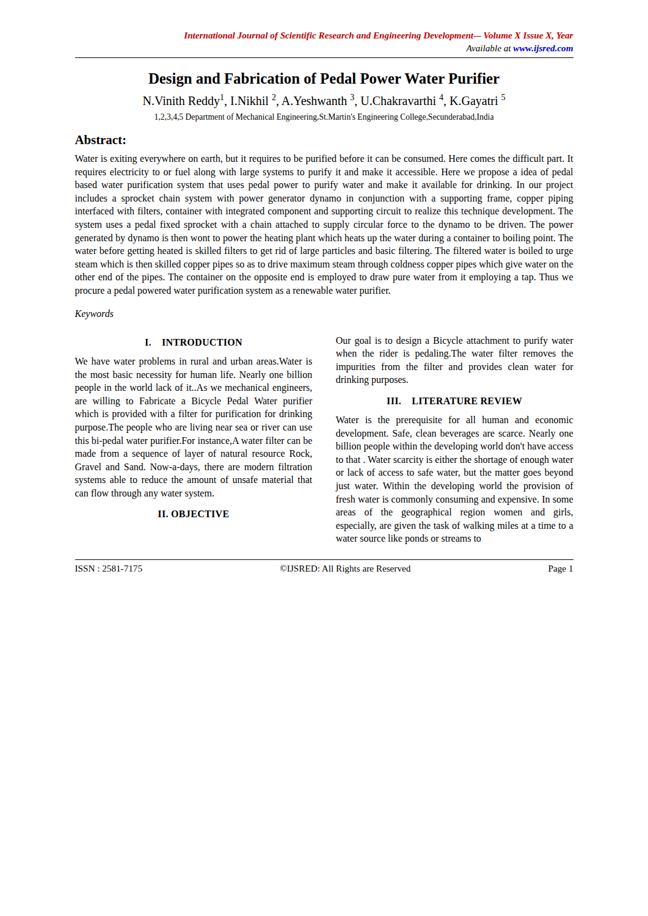International Journal of Scientific Research and Engineering Development-– Volume X Issue X, Year
Available at www.ijsred.com
Design and Fabrication of Pedal Power Water Purifier
N.Vinith Reddy1, I.Nikhil 2, A.Yeshwanth 3, U.Chakravarthi 4, K.Gayatri 5
1,2,3,4,5 Department of Mechanical Engineering,St.Martin's Engineering College,Secunderabad,India
Abstract:
Water is exiting everywhere on earth, but it requires to be purified before it can be consumed. Here comes the difficult part. It requires electricity to or fuel along with large systems to purify it and make it accessible. Here we propose a idea of pedal based water purification system that uses pedal power to purify water and make it available for drinking. In our project includes a sprocket chain system with power generator dynamo in conjunction with a supporting frame, copper piping interfaced with filters, container with integrated component and supporting circuit to realize this technique development. The system uses a pedal fixed sprocket with a chain attached to supply circular force to the dynamo to be driven. The power generated by dynamo is then wont to power the heating plant which heats up the water during a container to boiling point. The water before getting heated is skilled filters to get rid of large particles and basic filtering. The filtered water is boiled to urge steam which is then skilled copper pipes so as to drive maximum steam through coldness copper pipes which give water on the other end of the pipes. The container on the opposite end is employed to draw pure water from it employing a tap. Thus we procure a pedal powered water purification system as a renewable water purifier.
Keywords
I. INTRODUCTION
We have water problems in rural and urban areas.Water is the most basic necessity for human life. Nearly one billion people in the world lack of it..As we mechanical engineers, are willing to Fabricate a Bicycle Pedal Water purifier which is provided with a filter for purification for drinking purpose.The people who are living near sea or river can use this bi-pedal water purifier.For instance,A water filter can be made from a sequence of layer of natural resource Rock, Gravel and Sand. Now-a-days, there are modern filtration systems able to reduce the amount of unsafe material that can flow through any water system.
II. OBJECTIVE
Our goal is to design a Bicycle attachment to purify water when the rider is pedaling.The water filter removes the impurities from the filter and provides clean water for drinking purposes.
III. LITERATURE REVIEW
Water is the prerequisite for all human and economic development. Safe, clean beverages are scarce. Nearly one billion people within the developing world don't have access to that . Water scarcity is either the shortage of enough water or lack of access to safe water, but the matter goes beyond just water. Within the developing world the provision of fresh water is commonly consuming and expensive. In some areas of the geographical region women and girls, especially, are given the task of walking miles at a time to a water source like ponds or streams to
ISSN : 2581-7175 ©IJSRED: All Rights are Reserved Page 1